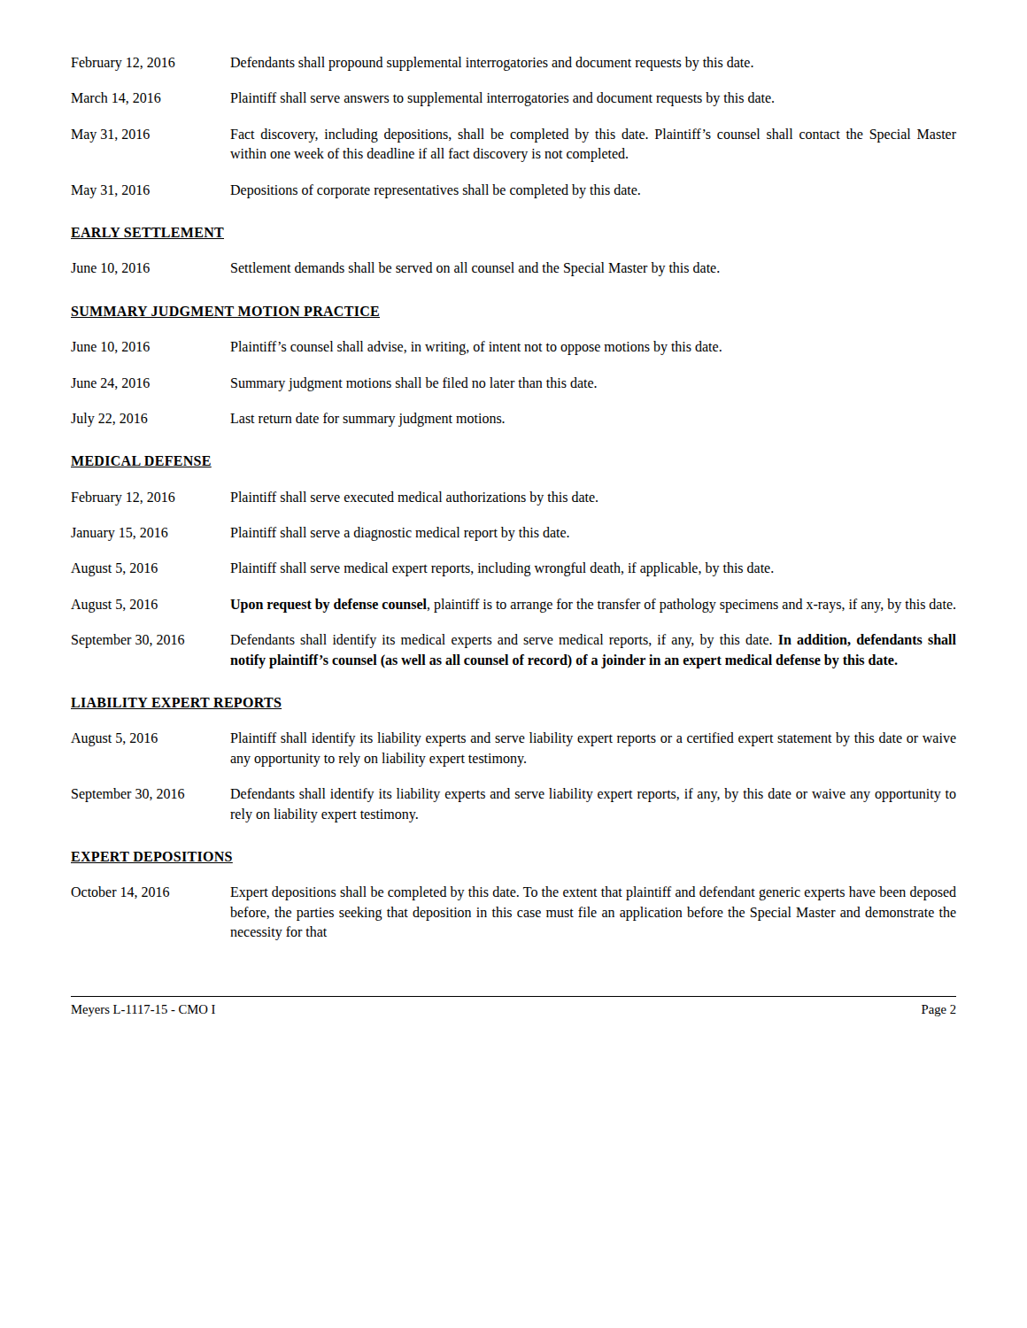February 12, 2016
Defendants shall propound supplemental interrogatories and document requests by this date.
March 14, 2016
Plaintiff shall serve answers to supplemental interrogatories and document requests by this date.
May 31, 2016
Fact discovery, including depositions, shall be completed by this date. Plaintiff’s counsel shall contact the Special Master within one week of this deadline if all fact discovery is not completed.
May 31, 2016
Depositions of corporate representatives shall be completed by this date.
EARLY SETTLEMENT
June 10, 2016
Settlement demands shall be served on all counsel and the Special Master by this date.
SUMMARY JUDGMENT MOTION PRACTICE
June 10, 2016
Plaintiff’s counsel shall advise, in writing, of intent not to oppose motions by this date.
June 24, 2016
Summary judgment motions shall be filed no later than this date.
July 22, 2016
Last return date for summary judgment motions.
MEDICAL DEFENSE
February 12, 2016
Plaintiff shall serve executed medical authorizations by this date.
January 15, 2016
Plaintiff shall serve a diagnostic medical report by this date.
August 5, 2016
Plaintiff shall serve medical expert reports, including wrongful death, if applicable, by this date.
August 5, 2016
Upon request by defense counsel, plaintiff is to arrange for the transfer of pathology specimens and x-rays, if any, by this date.
September 30, 2016
Defendants shall identify its medical experts and serve medical reports, if any, by this date. In addition, defendants shall notify plaintiff’s counsel (as well as all counsel of record) of a joinder in an expert medical defense by this date.
LIABILITY EXPERT REPORTS
August 5, 2016
Plaintiff shall identify its liability experts and serve liability expert reports or a certified expert statement by this date or waive any opportunity to rely on liability expert testimony.
September 30, 2016
Defendants shall identify its liability experts and serve liability expert reports, if any, by this date or waive any opportunity to rely on liability expert testimony.
EXPERT DEPOSITIONS
October 14, 2016
Expert depositions shall be completed by this date. To the extent that plaintiff and defendant generic experts have been deposed before, the parties seeking that deposition in this case must file an application before the Special Master and demonstrate the necessity for that
Meyers L-1117-15 - CMO I
Page 2